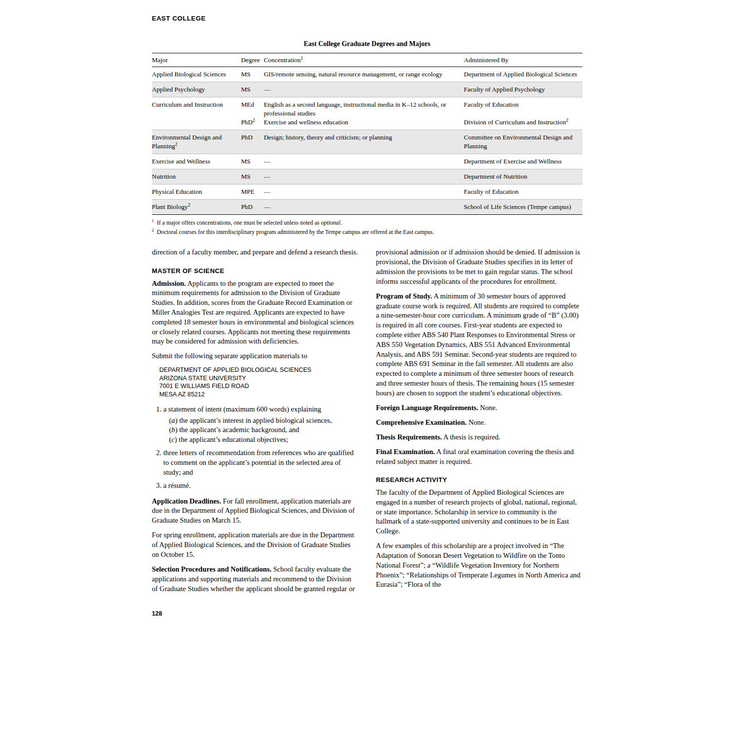EAST COLLEGE
East College Graduate Degrees and Majors
| Major | Degree | Concentration 1 | Administered By |
| --- | --- | --- | --- |
| Applied Biological Sciences | MS | GIS/remote sensing, natural resource management, or range ecology | Department of Applied Biological Sciences |
| Applied Psychology | MS | — | Faculty of Applied Psychology |
| Curriculum and Instruction | MEd PhD 2 | English as a second language, instructional media in K–12 schools, or professional studies Exercise and wellness education | Faculty of Education Division of Curriculum and Instruction 2 |
| Environmental Design and Planning 2 | PhD | Design; history, theory and criticism; or planning | Committee on Environmental Design and Planning |
| Exercise and Wellness | MS | — | Department of Exercise and Wellness |
| Nutrition | MS | — | Department of Nutrition |
| Physical Education | MPE | — | Faculty of Education |
| Plant Biology 2 | PhD | — | School of Life Sciences (Tempe campus) |
1 If a major offers concentrations, one must be selected unless noted as optional.
2 Doctoral courses for this interdisciplinary program administered by the Tempe campus are offered at the East campus.
direction of a faculty member, and prepare and defend a research thesis.
MASTER OF SCIENCE
Admission. Applicants to the program are expected to meet the minimum requirements for admission to the Division of Graduate Studies. In addition, scores from the Graduate Record Examination or Miller Analogies Test are required. Applicants are expected to have completed 18 semester hours in environmental and biological sciences or closely related courses. Applicants not meeting these requirements may be considered for admission with deficiencies.
Submit the following separate application materials to
DEPARTMENT OF APPLIED BIOLOGICAL SCIENCES
ARIZONA STATE UNIVERSITY
7001 E WILLIAMS FIELD ROAD
MESA AZ 85212
a statement of intent (maximum 600 words) explaining
(a) the applicant’s interest in applied biological sciences,
(b) the applicant’s academic background, and
(c) the applicant’s educational objectives;
three letters of recommendation from references who are qualified to comment on the applicant’s potential in the selected area of study; and
a résumé.
Application Deadlines. For fall enrollment, application materials are due in the Department of Applied Biological Sciences, and Division of Graduate Studies on March 15.
For spring enrollment, application materials are due in the Department of Applied Biological Sciences, and the Division of Graduate Studies on October 15.
Selection Procedures and Notifications. School faculty evaluate the applications and supporting materials and recommend to the Division of Graduate Studies whether the applicant should be granted regular or provisional admission or if admission should be denied. If admission is provisional, the Division of Graduate Studies specifies in its letter of admission the provisions to be met to gain regular status. The school informs successful applicants of the procedures for enrollment.
Program of Study. A minimum of 30 semester hours of approved graduate course work is required. All students are required to complete a nine-semester-hour core curriculum. A minimum grade of “B” (3.00) is required in all core courses. First-year students are expected to complete either ABS 540 Plant Responses to Environmental Stress or ABS 550 Vegetation Dynamics, ABS 551 Advanced Environmental Analysis, and ABS 591 Seminar. Second-year students are required to complete ABS 691 Seminar in the fall semester. All students are also expected to complete a minimum of three semester hours of research and three semester hours of thesis. The remaining hours (15 semester hours) are chosen to support the student’s educational objectives.
Foreign Language Requirements. None.
Comprehensive Examination. None.
Thesis Requirements. A thesis is required.
Final Examination. A final oral examination covering the thesis and related subject matter is required.
RESEARCH ACTIVITY
The faculty of the Department of Applied Biological Sciences are engaged in a number of research projects of global, national, regional, or state importance. Scholarship in service to community is the hallmark of a state-supported university and continues to be in East College.
A few examples of this scholarship are a project involved in “The Adaptation of Sonoran Desert Vegetation to Wildfire on the Tonto National Forest”; a “Wildlife Vegetation Inventory for Northern Phoenix”; “Relationships of Temperate Legumes in North America and Eurasia”; “Flora of the
128